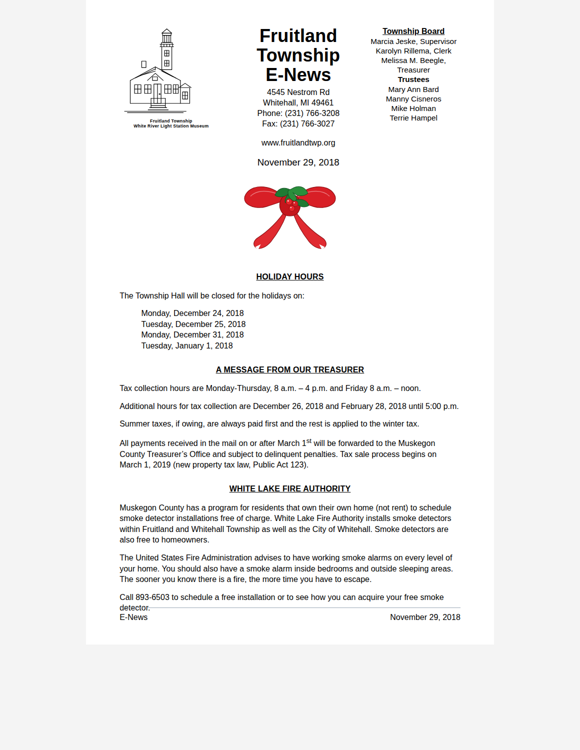Fruitland Township
White River Light Station Museum
Fruitland Township
E-News
4545 Nestrom Rd
Whitehall, MI 49461
Phone: (231) 766-3208
Fax: (231) 766-3027
www.fruitlandtwp.org
November 29, 2018
Township Board
Marcia Jeske, Supervisor
Karolyn Rillema, Clerk
Melissa M. Beegle,
Treasurer
Trustees
Mary Ann Bard
Manny Cisneros
Mike Holman
Terrie Hampel
HOLIDAY HOURS
The Township Hall will be closed for the holidays on:
Monday, December 24, 2018
Tuesday, December 25, 2018
Monday, December 31, 2018
Tuesday, January 1, 2018
A MESSAGE FROM OUR TREASURER
Tax collection hours are Monday-Thursday, 8 a.m. – 4 p.m. and Friday 8 a.m. – noon.
Additional hours for tax collection are December 26, 2018 and February 28, 2018 until 5:00 p.m.
Summer taxes, if owing, are always paid first and the rest is applied to the winter tax.
All payments received in the mail on or after March 1st will be forwarded to the Muskegon County Treasurer’s Office and subject to delinquent penalties. Tax sale process begins on March 1, 2019 (new property tax law, Public Act 123).
WHITE LAKE FIRE AUTHORITY
Muskegon County has a program for residents that own their own home (not rent) to schedule smoke detector installations free of charge. White Lake Fire Authority installs smoke detectors within Fruitland and Whitehall Township as well as the City of Whitehall. Smoke detectors are also free to homeowners.
The United States Fire Administration advises to have working smoke alarms on every level of your home. You should also have a smoke alarm inside bedrooms and outside sleeping areas. The sooner you know there is a fire, the more time you have to escape.
Call 893-6503 to schedule a free installation or to see how you can acquire your free smoke detector.
E-News November 29, 2018